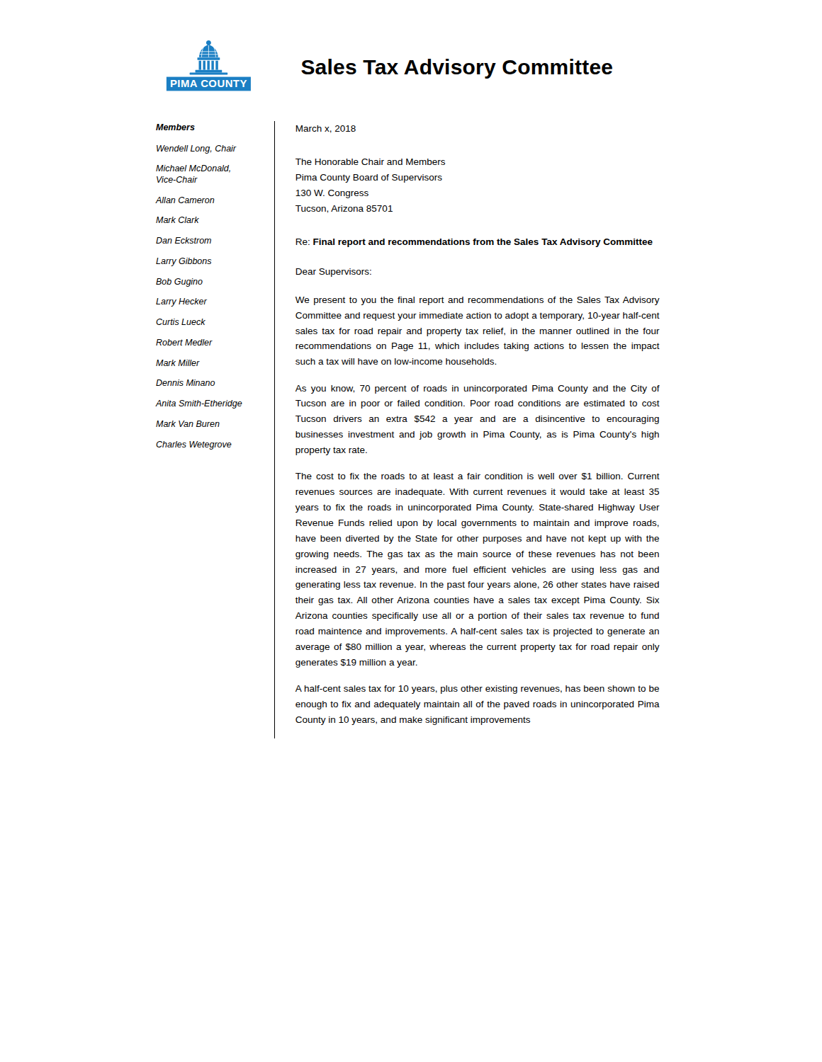PIMA COUNTY
Sales Tax Advisory Committee
Members
Wendell Long, Chair
Michael McDonald,
Vice-Chair
Allan Cameron
Mark Clark
Dan Eckstrom
Larry Gibbons
Bob Gugino
Larry Hecker
Curtis Lueck
Robert Medler
Mark Miller
Dennis Minano
Anita Smith-Etheridge
Mark Van Buren
Charles Wetegrove
March x, 2018
The Honorable Chair and Members
Pima County Board of Supervisors
130 W. Congress
Tucson, Arizona 85701
Re: Final report and recommendations from the Sales Tax Advisory Committee
Dear Supervisors:
We present to you the final report and recommendations of the Sales Tax Advisory Committee and request your immediate action to adopt a temporary, 10-year half-cent sales tax for road repair and property tax relief, in the manner outlined in the four recommendations on Page 11, which includes taking actions to lessen the impact such a tax will have on low-income households.
As you know, 70 percent of roads in unincorporated Pima County and the City of Tucson are in poor or failed condition. Poor road conditions are estimated to cost Tucson drivers an extra $542 a year and are a disincentive to encouraging businesses investment and job growth in Pima County, as is Pima County's high property tax rate.
The cost to fix the roads to at least a fair condition is well over $1 billion. Current revenues sources are inadequate. With current revenues it would take at least 35 years to fix the roads in unincorporated Pima County. State-shared Highway User Revenue Funds relied upon by local governments to maintain and improve roads, have been diverted by the State for other purposes and have not kept up with the growing needs. The gas tax as the main source of these revenues has not been increased in 27 years, and more fuel efficient vehicles are using less gas and generating less tax revenue. In the past four years alone, 26 other states have raised their gas tax. All other Arizona counties have a sales tax except Pima County. Six Arizona counties specifically use all or a portion of their sales tax revenue to fund road maintence and improvements. A half-cent sales tax is projected to generate an average of $80 million a year, whereas the current property tax for road repair only generates $19 million a year.
A half-cent sales tax for 10 years, plus other existing revenues, has been shown to be enough to fix and adequately maintain all of the paved roads in unincorporated Pima County in 10 years, and make significant improvements